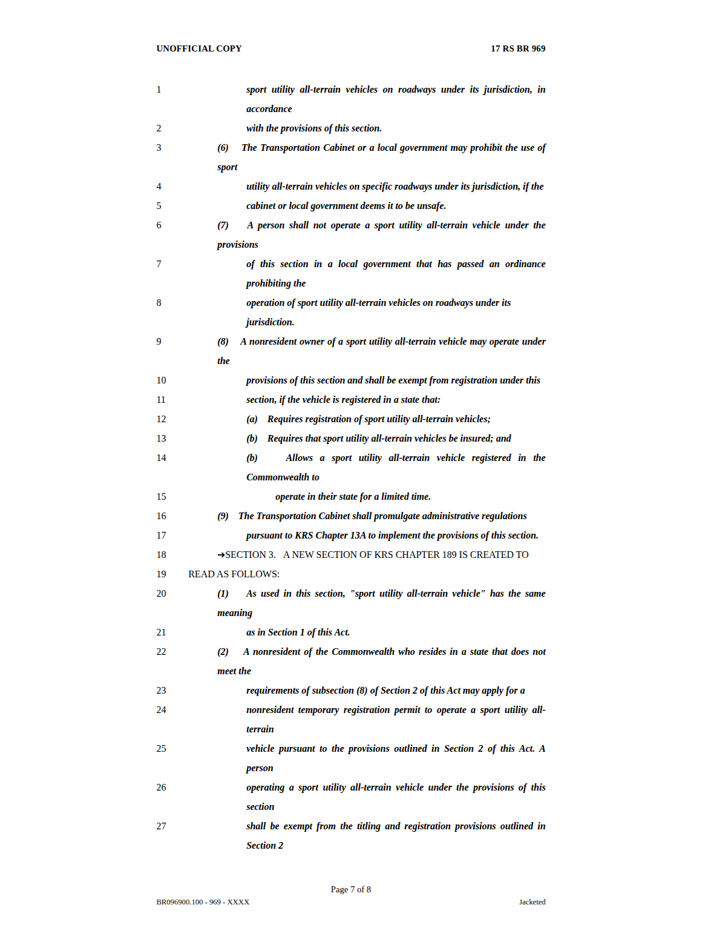Unofficial Copy
17 RS BR 969
| 1 | sport utility all-terrain vehicles on roadways under its jurisdiction, in accordance |
| 2 | with the provisions of this section. |
| 3 | (6) The Transportation Cabinet or a local government may prohibit the use of sport |
| 4 | utility all-terrain vehicles on specific roadways under its jurisdiction, if the |
| 5 | cabinet or local government deems it to be unsafe. |
| 6 | (7) A person shall not operate a sport utility all-terrain vehicle under the provisions |
| 7 | of this section in a local government that has passed an ordinance prohibiting the |
| 8 | operation of sport utility all-terrain vehicles on roadways under its jurisdiction. |
| 9 | (8) A nonresident owner of a sport utility all-terrain vehicle may operate under the |
| 10 | provisions of this section and shall be exempt from registration under this |
| 11 | section, if the vehicle is registered in a state that: |
| 12 | (a) Requires registration of sport utility all-terrain vehicles; |
| 13 | (b) Requires that sport utility all-terrain vehicles be insured; and |
| 14 | (b) Allows a sport utility all-terrain vehicle registered in the Commonwealth to |
| 15 | operate in their state for a limited time. |
| 16 | (9) The Transportation Cabinet shall promulgate administrative regulations |
| 17 | pursuant to KRS Chapter 13A to implement the provisions of this section. |
| 18 | ➔ SECTION 3. A NEW SECTION OF KRS CHAPTER 189 IS CREATED TO |
| 19 | READ AS FOLLOWS: |
| 20 | (1) As used in this section, "sport utility all-terrain vehicle" has the same meaning |
| 21 | as in Section 1 of this Act. |
| 22 | (2) A nonresident of the Commonwealth who resides in a state that does not meet the |
| 23 | requirements of subsection (8) of Section 2 of this Act may apply for a |
| 24 | nonresident temporary registration permit to operate a sport utility all-terrain |
| 25 | vehicle pursuant to the provisions outlined in Section 2 of this Act. A person |
| 26 | operating a sport utility all-terrain vehicle under the provisions of this section |
| 27 | shall be exempt from the titling and registration provisions outlined in Section 2 |
Page 7 of 8
BR096900.100 - 969 - XXXX
Jacketed